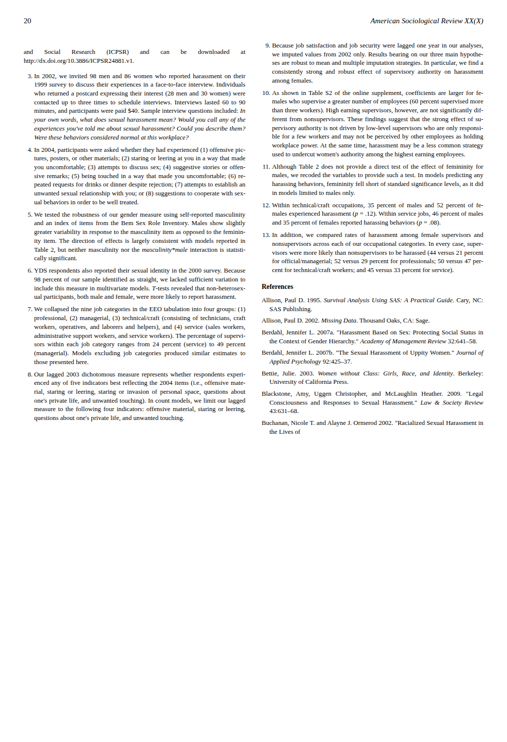20 American Sociological Review XX(X)
and Social Research (ICPSR) and can be downloaded at http://dx.doi.org/10.3886/ICPSR24881.v1.
In 2002, we invited 98 men and 86 women who reported harassment on their 1999 survey to discuss their experiences in a face-to-face interview. Individuals who returned a postcard expressing their interest (28 men and 30 women) were contacted up to three times to schedule interviews. Interviews lasted 60 to 90 minutes, and participants were paid $40. Sample interview questions included: In your own words, what does sexual harassment mean? Would you call any of the experiences you've told me about sexual harassment? Could you describe them? Were these behaviors considered normal at this workplace?
In 2004, participants were asked whether they had experienced (1) offensive pictures, posters, or other materials; (2) staring or leering at you in a way that made you uncomfortable; (3) attempts to discuss sex; (4) suggestive stories or offensive remarks; (5) being touched in a way that made you uncomfortable; (6) repeated requests for drinks or dinner despite rejection; (7) attempts to establish an unwanted sexual relationship with you; or (8) suggestions to cooperate with sexual behaviors in order to be well treated.
We tested the robustness of our gender measure using self-reported masculinity and an index of items from the Bem Sex Role Inventory. Males show slightly greater variability in response to the masculinity item as opposed to the femininity item. The direction of effects is largely consistent with models reported in Table 2, but neither masculinity nor the masculinity*male interaction is statistically significant.
YDS respondents also reported their sexual identity in the 2000 survey. Because 98 percent of our sample identified as straight, we lacked sufficient variation to include this measure in multivariate models. T-tests revealed that non-heterosexual participants, both male and female, were more likely to report harassment.
We collapsed the nine job categories in the EEO tabulation into four groups: (1) professional, (2) managerial, (3) technical/craft (consisting of technicians, craft workers, operatives, and laborers and helpers), and (4) service (sales workers, administrative support workers, and service workers). The percentage of supervisors within each job category ranges from 24 percent (service) to 49 percent (managerial). Models excluding job categories produced similar estimates to those presented here.
Our lagged 2003 dichotomous measure represents whether respondents experienced any of five indicators best reflecting the 2004 items (i.e., offensive material, staring or leering, staring or invasion of personal space, questions about one's private life, and unwanted touching). In count models, we limit our lagged measure to the following four indicators: offensive material, staring or leering, questions about one's private life, and unwanted touching.
Because job satisfaction and job security were lagged one year in our analyses, we imputed values from 2002 only. Results bearing on our three main hypotheses are robust to mean and multiple imputation strategies. In particular, we find a consistently strong and robust effect of supervisory authority on harassment among females.
As shown in Table S2 of the online supplement, coefficients are larger for females who supervise a greater number of employees (60 percent supervised more than three workers). High earning supervisors, however, are not significantly different from nonsupervisors. These findings suggest that the strong effect of supervisory authority is not driven by low-level supervisors who are only responsible for a few workers and may not be perceived by other employees as holding workplace power. At the same time, harassment may be a less common strategy used to undercut women's authority among the highest earning employees.
Although Table 2 does not provide a direct test of the effect of femininity for males, we recoded the variables to provide such a test. In models predicting any harassing behaviors, femininity fell short of standard significance levels, as it did in models limited to males only.
Within technical/craft occupations, 35 percent of males and 52 percent of females experienced harassment (p = .12). Within service jobs, 46 percent of males and 35 percent of females reported harassing behaviors (p = .08).
In addition, we compared rates of harassment among female supervisors and nonsupervisors across each of our occupational categories. In every case, supervisors were more likely than nonsupervisors to be harassed (44 versus 21 percent for official/managerial; 52 versus 29 percent for professionals; 50 versus 47 percent for technical/craft workers; and 45 versus 33 percent for service).
References
Allison, Paul D. 1995. Survival Analysis Using SAS: A Practical Guide. Cary, NC: SAS Publishing.
Allison, Paul D. 2002. Missing Data. Thousand Oaks, CA: Sage.
Berdahl, Jennifer L. 2007a. "Harassment Based on Sex: Protecting Social Status in the Context of Gender Hierarchy." Academy of Management Review 32:641–58.
Berdahl, Jennifer L. 2007b. "The Sexual Harassment of Uppity Women." Journal of Applied Psychology 92:425–37.
Bettie, Julie. 2003. Women without Class: Girls, Race, and Identity. Berkeley: University of California Press.
Blackstone, Amy, Uggen Christopher, and McLaughlin Heather. 2009. "Legal Consciousness and Responses to Sexual Harassment." Law & Society Review 43:631–68.
Buchanan, Nicole T. and Alayne J. Ormerod 2002. "Racialized Sexual Harassment in the Lives of